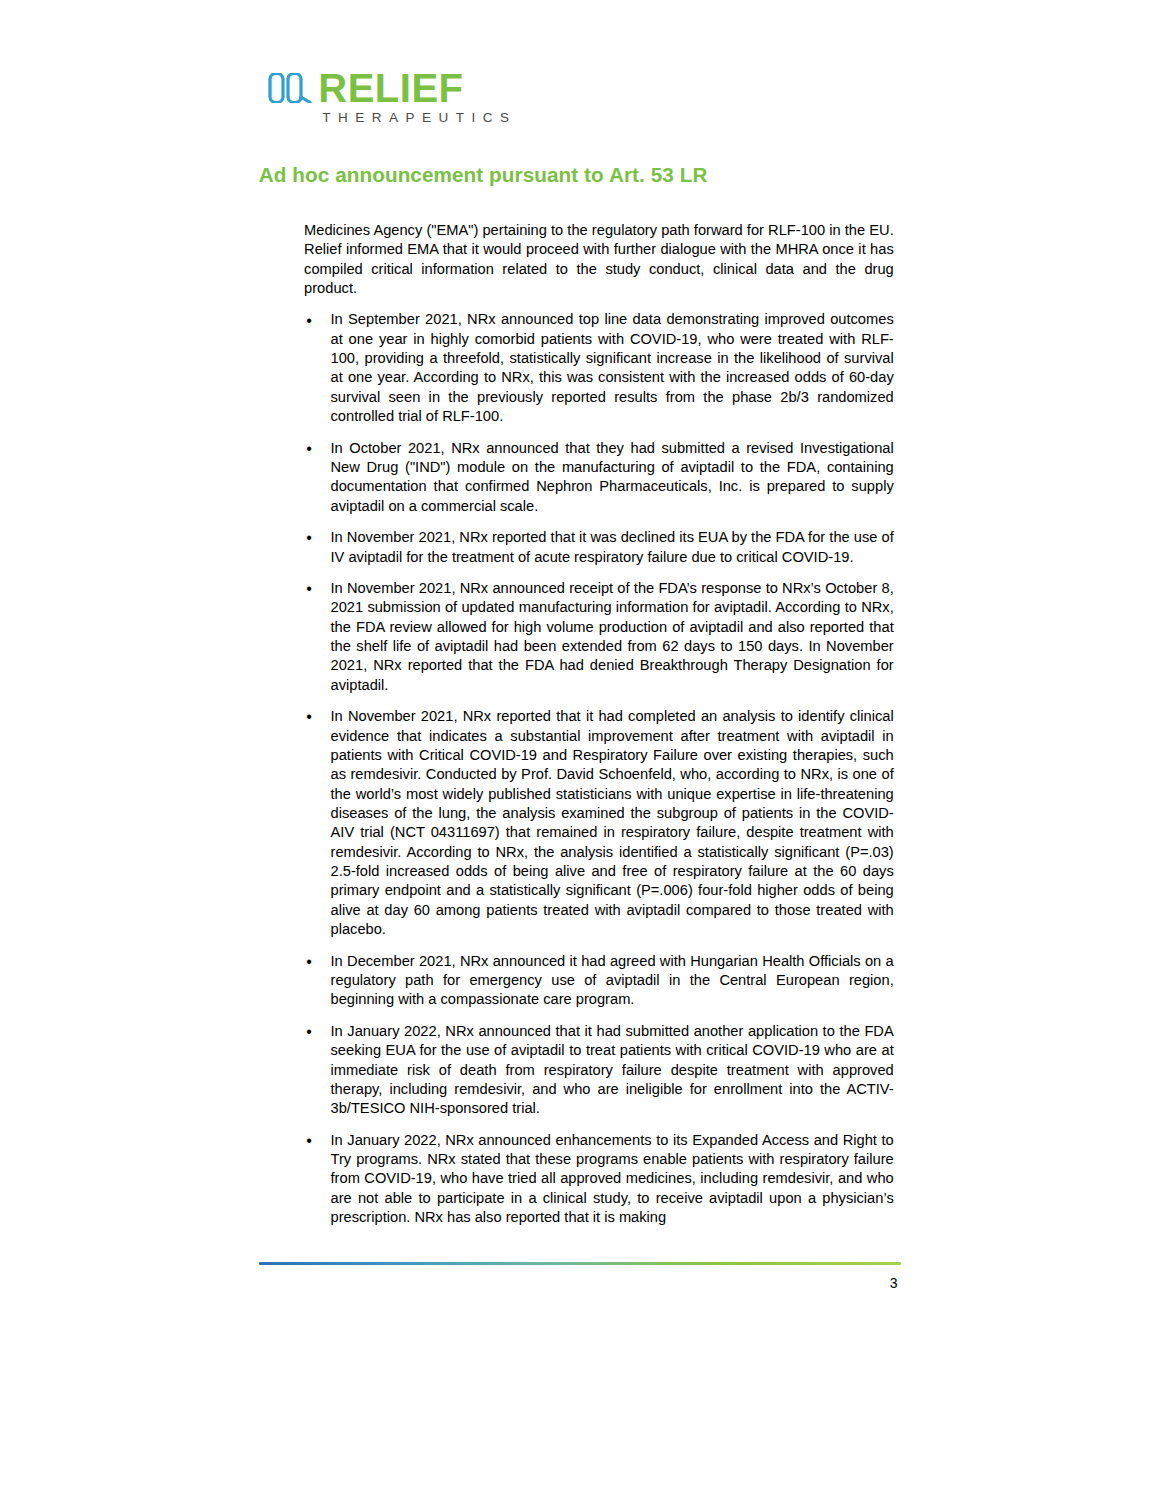RELIEF
THERAPEUTICS
Ad hoc announcement pursuant to Art. 53 LR
Medicines Agency ("EMA") pertaining to the regulatory path forward for RLF-100 in the EU. Relief informed EMA that it would proceed with further dialogue with the MHRA once it has compiled critical information related to the study conduct, clinical data and the drug product.
In September 2021, NRx announced top line data demonstrating improved outcomes at one year in highly comorbid patients with COVID-19, who were treated with RLF-100, providing a threefold, statistically significant increase in the likelihood of survival at one year. According to NRx, this was consistent with the increased odds of 60-day survival seen in the previously reported results from the phase 2b/3 randomized controlled trial of RLF-100.
In October 2021, NRx announced that they had submitted a revised Investigational New Drug ("IND") module on the manufacturing of aviptadil to the FDA, containing documentation that confirmed Nephron Pharmaceuticals, Inc. is prepared to supply aviptadil on a commercial scale.
In November 2021, NRx reported that it was declined its EUA by the FDA for the use of IV aviptadil for the treatment of acute respiratory failure due to critical COVID-19.
In November 2021, NRx announced receipt of the FDA’s response to NRx’s October 8, 2021 submission of updated manufacturing information for aviptadil. According to NRx, the FDA review allowed for high volume production of aviptadil and also reported that the shelf life of aviptadil had been extended from 62 days to 150 days. In November 2021, NRx reported that the FDA had denied Breakthrough Therapy Designation for aviptadil.
In November 2021, NRx reported that it had completed an analysis to identify clinical evidence that indicates a substantial improvement after treatment with aviptadil in patients with Critical COVID-19 and Respiratory Failure over existing therapies, such as remdesivir. Conducted by Prof. David Schoenfeld, who, according to NRx, is one of the world’s most widely published statisticians with unique expertise in life-threatening diseases of the lung, the analysis examined the subgroup of patients in the COVID-AIV trial (NCT 04311697) that remained in respiratory failure, despite treatment with remdesivir. According to NRx, the analysis identified a statistically significant (P=.03) 2.5-fold increased odds of being alive and free of respiratory failure at the 60 days primary endpoint and a statistically significant (P=.006) four-fold higher odds of being alive at day 60 among patients treated with aviptadil compared to those treated with placebo.
In December 2021, NRx announced it had agreed with Hungarian Health Officials on a regulatory path for emergency use of aviptadil in the Central European region, beginning with a compassionate care program.
In January 2022, NRx announced that it had submitted another application to the FDA seeking EUA for the use of aviptadil to treat patients with critical COVID-19 who are at immediate risk of death from respiratory failure despite treatment with approved therapy, including remdesivir, and who are ineligible for enrollment into the ACTIV-3b/TESICO NIH-sponsored trial.
In January 2022, NRx announced enhancements to its Expanded Access and Right to Try programs. NRx stated that these programs enable patients with respiratory failure from COVID-19, who have tried all approved medicines, including remdesivir, and who are not able to participate in a clinical study, to receive aviptadil upon a physician’s prescription. NRx has also reported that it is making
3